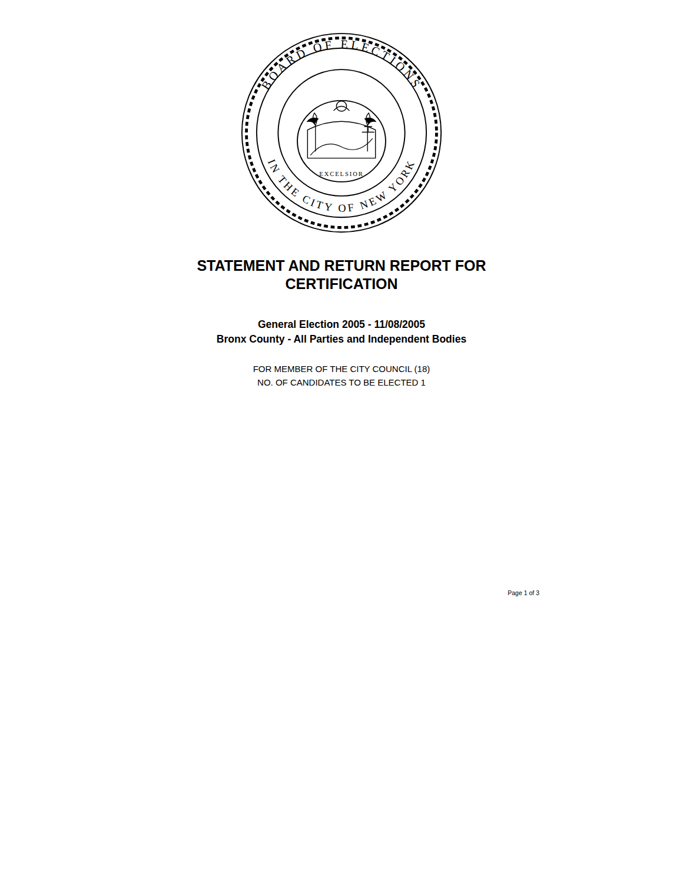STATEMENT AND RETURN REPORT FOR
CERTIFICATION
General Election 2005 - 11/08/2005
Bronx County - All Parties and Independent Bodies
FOR MEMBER OF THE CITY COUNCIL (18)
NO. OF CANDIDATES TO BE ELECTED 1
Page 1 of 3